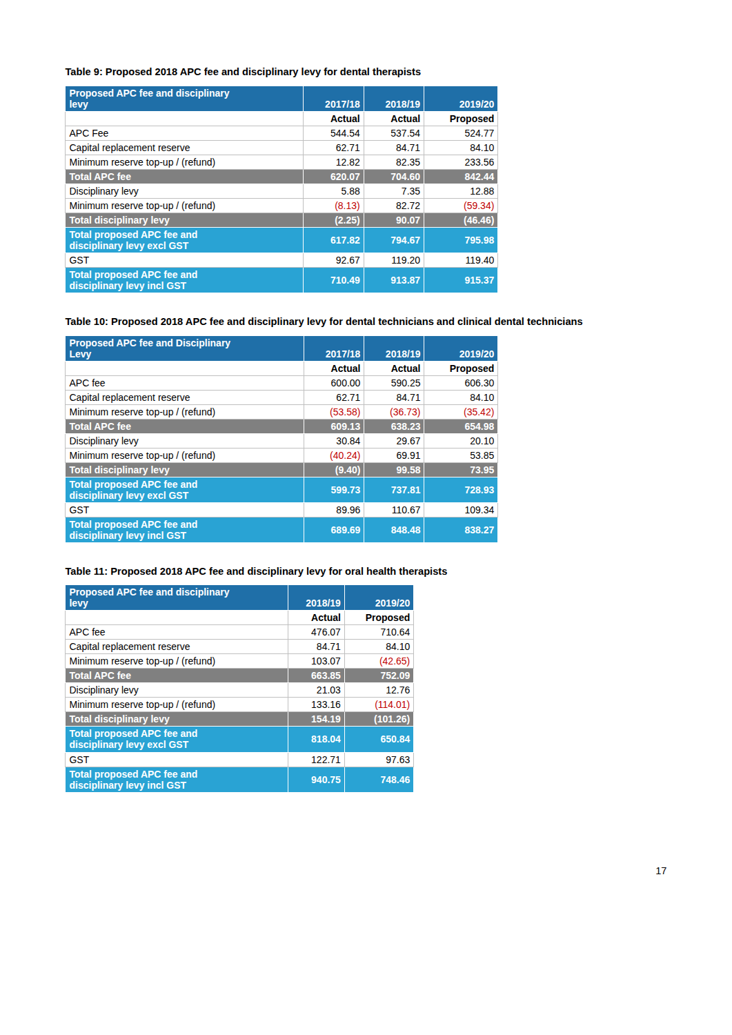Table 9: Proposed 2018 APC fee and disciplinary levy for dental therapists
| Proposed APC fee and disciplinary levy | 2017/18 | 2018/19 | 2019/20 |
| --- | --- | --- | --- |
| | Actual | Actual | Proposed |
| APC Fee | 544.54 | 537.54 | 524.77 |
| Capital replacement reserve | 62.71 | 84.71 | 84.10 |
| Minimum reserve top-up / (refund) | 12.82 | 82.35 | 233.56 |
| Total APC fee | 620.07 | 704.60 | 842.44 |
| Disciplinary levy | 5.88 | 7.35 | 12.88 |
| Minimum reserve top-up / (refund) | (8.13) | 82.72 | (59.34) |
| Total disciplinary levy | (2.25) | 90.07 | (46.46) |
| Total proposed APC fee and disciplinary levy excl GST | 617.82 | 794.67 | 795.98 |
| GST | 92.67 | 119.20 | 119.40 |
| Total proposed APC fee and disciplinary levy incl GST | 710.49 | 913.87 | 915.37 |
Table 10: Proposed 2018 APC fee and disciplinary levy for dental technicians and clinical dental technicians
| Proposed APC fee and Disciplinary Levy | 2017/18 | 2018/19 | 2019/20 |
| --- | --- | --- | --- |
| | Actual | Actual | Proposed |
| APC fee | 600.00 | 590.25 | 606.30 |
| Capital replacement reserve | 62.71 | 84.71 | 84.10 |
| Minimum reserve top-up / (refund) | (53.58) | (36.73) | (35.42) |
| Total APC fee | 609.13 | 638.23 | 654.98 |
| Disciplinary levy | 30.84 | 29.67 | 20.10 |
| Minimum reserve top-up / (refund) | (40.24) | 69.91 | 53.85 |
| Total disciplinary levy | (9.40) | 99.58 | 73.95 |
| Total proposed APC fee and disciplinary levy excl GST | 599.73 | 737.81 | 728.93 |
| GST | 89.96 | 110.67 | 109.34 |
| Total proposed APC fee and disciplinary levy incl GST | 689.69 | 848.48 | 838.27 |
Table 11: Proposed 2018 APC fee and disciplinary levy for oral health therapists
| Proposed APC fee and disciplinary levy | 2018/19 | 2019/20 |
| --- | --- | --- |
| | Actual | Proposed |
| APC fee | 476.07 | 710.64 |
| Capital replacement reserve | 84.71 | 84.10 |
| Minimum reserve top-up / (refund) | 103.07 | (42.65) |
| Total APC fee | 663.85 | 752.09 |
| Disciplinary levy | 21.03 | 12.76 |
| Minimum reserve top-up / (refund) | 133.16 | (114.01) |
| Total disciplinary levy | 154.19 | (101.26) |
| Total proposed APC fee and disciplinary levy excl GST | 818.04 | 650.84 |
| GST | 122.71 | 97.63 |
| Total proposed APC fee and disciplinary levy incl GST | 940.75 | 748.46 |
17